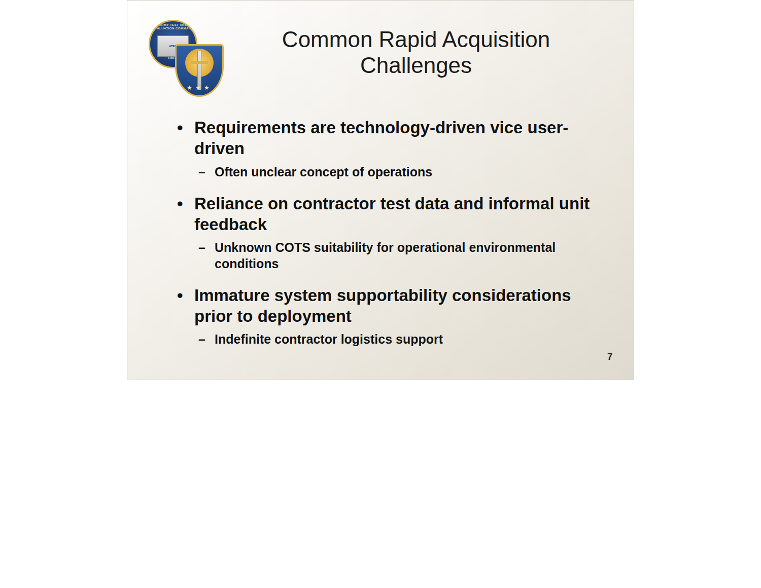ARMY TEST AND EVALUATION COMMAND
ATEC
TRUTH
★★★
Common Rapid Acquisition
Challenges
Requirements are technology-driven vice user-driven
Often unclear concept of operations
Reliance on contractor test data and informal unit feedback
Unknown COTS suitability for operational environmental conditions
Immature system supportability considerations prior to deployment
Indefinite contractor logistics support
7